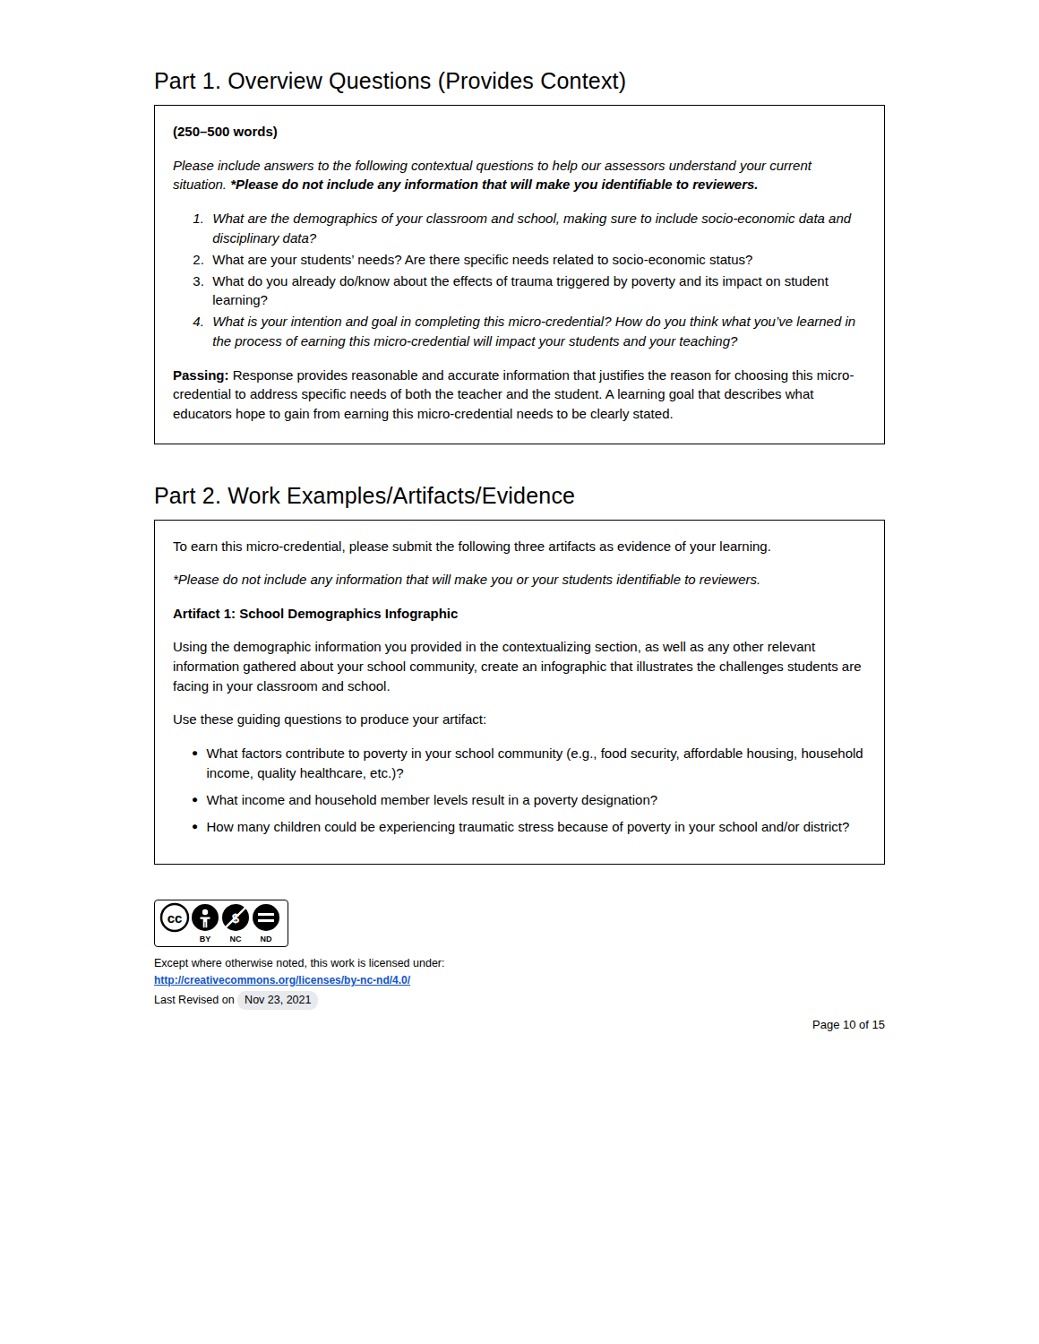Part 1. Overview Questions (Provides Context)
(250–500 words)
Please include answers to the following contextual questions to help our assessors understand your current situation. *Please do not include any information that will make you identifiable to reviewers.
What are the demographics of your classroom and school, making sure to include socio-economic data and disciplinary data?
What are your students’ needs? Are there specific needs related to socio-economic status?
What do you already do/know about the effects of trauma triggered by poverty and its impact on student learning?
What is your intention and goal in completing this micro-credential? How do you think what you’ve learned in the process of earning this micro-credential will impact your students and your teaching?
Passing: Response provides reasonable and accurate information that justifies the reason for choosing this micro-credential to address specific needs of both the teacher and the student. A learning goal that describes what educators hope to gain from earning this micro-credential needs to be clearly stated.
Part 2. Work Examples/Artifacts/Evidence
To earn this micro-credential, please submit the following three artifacts as evidence of your learning.
*Please do not include any information that will make you or your students identifiable to reviewers.
Artifact 1: School Demographics Infographic
Using the demographic information you provided in the contextualizing section, as well as any other relevant information gathered about your school community, create an infographic that illustrates the challenges students are facing in your classroom and school.
Use these guiding questions to produce your artifact:
What factors contribute to poverty in your school community (e.g., food security, affordable housing, household income, quality healthcare, etc.)?
What income and household member levels result in a poverty designation?
How many children could be experiencing traumatic stress because of poverty in your school and/or district?
cc $ BY NC ND
Except where otherwise noted, this work is licensed under:
http://creativecommons.org/licenses/by-nc-nd/4.0/
Last Revised on Nov 23, 2021
Page 10 of 15